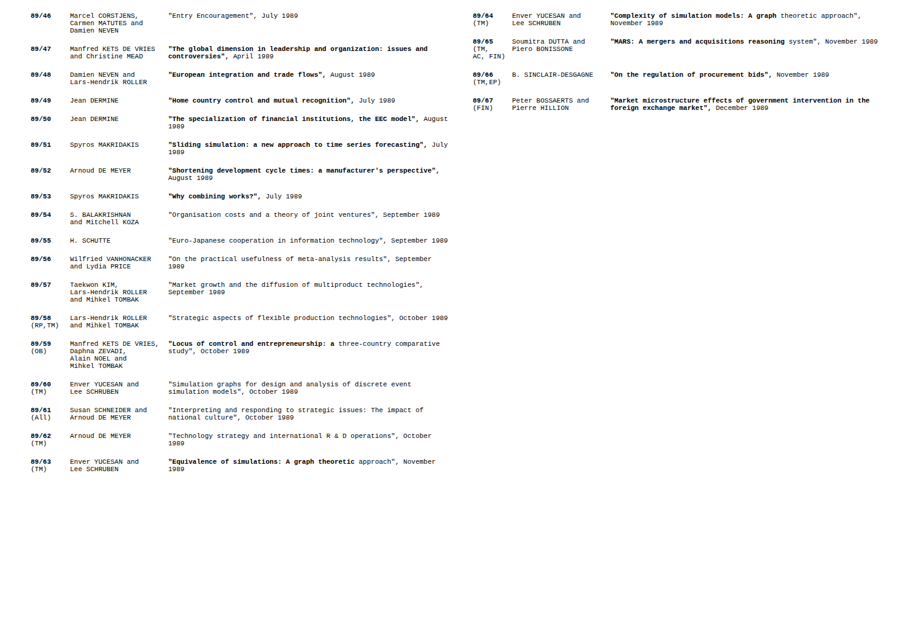| 89/46 | Marcel CORSTJENS, Carmen MATUTES and Damien NEVEN | "Entry Encouragement", July 1989 |
| 89/47 | Manfred KETS DE VRIES and Christine MEAD | "The global dimension in leadership and organization: issues and controversies", April 1989 |
| 89/48 | Damien NEVEN and Lars-Hendrik ROLLER | "European integration and trade flows", August 1989 |
| 89/49 | Jean DERMINE | "Home country control and mutual recognition", July 1989 |
| 89/50 | Jean DERMINE | "The specialization of financial institutions, the EEC model", August 1989 |
| 89/51 | Spyros MAKRIDAKIS | "Sliding simulation: a new approach to time series forecasting", July 1989 |
| 89/52 | Arnoud DE MEYER | "Shortening development cycle times: a manufacturer's perspective", August 1989 |
| 89/53 | Spyros MAKRIDAKIS | "Why combining works?", July 1989 |
| 89/54 | S. BALAKRISHNAN and Mitchell KOZA | "Organisation costs and a theory of joint ventures", September 1989 |
| 89/55 | H. SCHUTTE | "Euro-Japanese cooperation in information technology", September 1989 |
| 89/56 | Wilfried VANHONACKER and Lydia PRICE | "On the practical usefulness of meta-analysis results", September 1989 |
| 89/57 | Taekwon KIM, Lars-Hendrik ROLLER and Mihkel TOMBAK | "Market growth and the diffusion of multiproduct technologies", September 1989 |
| 89/58 (RP,TM) | Lars-Hendrik ROLLER and Mihkel TOMBAK | "Strategic aspects of flexible production technologies", October 1989 |
| 89/59 (OB) | Manfred KETS DE VRIES, Daphna ZEVADI, Alain NOEL and Mihkel TOMBAK | "Locus of control and entrepreneurship: a three-country comparative study", October 1989 |
| 89/60 (TM) | Enver YUCESAN and Lee SCHRUBEN | "Simulation graphs for design and analysis of discrete event simulation models", October 1989 |
| 89/61 (All) | Susan SCHNEIDER and Arnoud DE MEYER | "Interpreting and responding to strategic issues: The impact of national culture", October 1989 |
| 89/62 (TM) | Arnoud DE MEYER | "Technology strategy and international R & D operations", October 1989 |
| 89/63 (TM) | Enver YUCESAN and Lee SCHRUBEN | "Equivalence of simulations: A graph theoretic approach", November 1989 |
| 89/64 (TM) | Enver YUCESAN and Lee SCHRUBEN | "Complexity of simulation models: A graph theoretic approach", November 1989 |
| 89/65 (TM, AC, FIN) | Soumitra DUTTA and Piero BONISSONE | "MARS: A mergers and acquisitions reasoning system", November 1989 |
| 89/66 (TM,EP) | B. SINCLAIR-DESGAGNE | "On the regulation of procurement bids", November 1989 |
| 89/67 (FIN) | Peter BOSSAERTS and Pierre HILLION | "Market microstructure effects of government intervention in the foreign exchange market", December 1989 |